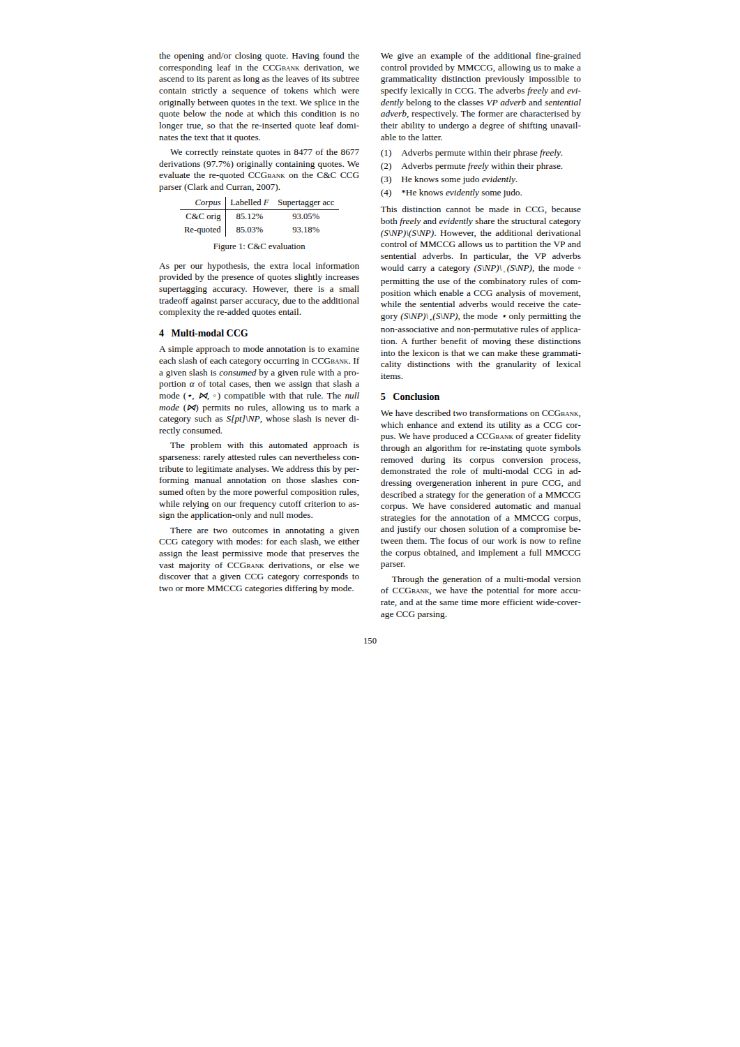the opening and/or closing quote. Having found the corresponding leaf in the CCGbank derivation, we ascend to its parent as long as the leaves of its subtree contain strictly a sequence of tokens which were originally between quotes in the text. We splice in the quote below the node at which this condition is no longer true, so that the re-inserted quote leaf dominates the text that it quotes.
We correctly reinstate quotes in 8477 of the 8677 derivations (97.7%) originally containing quotes. We evaluate the re-quoted CCGbank on the C&C CCG parser (Clark and Curran, 2007).
| Corpus | Labelled F | Supertagger acc |
| --- | --- | --- |
| C&C orig | 85.12% | 93.05% |
| Re-quoted | 85.03% | 93.18% |
Figure 1: C&C evaluation
As per our hypothesis, the extra local information provided by the presence of quotes slightly increases supertagging accuracy. However, there is a small tradeoff against parser accuracy, due to the additional complexity the re-added quotes entail.
4 Multi-modal CCG
A simple approach to mode annotation is to examine each slash of each category occurring in CCGbank. If a given slash is consumed by a given rule with a proportion α of total cases, then we assign that slash a mode (⋆, ⋈, ◦) compatible with that rule. The null mode (⋈) permits no rules, allowing us to mark a category such as S[pt]\NP, whose slash is never directly consumed.
The problem with this automated approach is sparseness: rarely attested rules can nevertheless contribute to legitimate analyses. We address this by performing manual annotation on those slashes consumed often by the more powerful composition rules, while relying on our frequency cutoff criterion to assign the application-only and null modes.
There are two outcomes in annotating a given CCG category with modes: for each slash, we either assign the least permissive mode that preserves the vast majority of CCGbank derivations, or else we discover that a given CCG category corresponds to two or more MMCCG categories differing by mode.
We give an example of the additional fine-grained control provided by MMCCG, allowing us to make a grammaticality distinction previously impossible to specify lexically in CCG. The adverbs freely and evidently belong to the classes VP adverb and sentential adverb, respectively. The former are characterised by their ability to undergo a degree of shifting unavailable to the latter.
Adverbs permute within their phrase freely.
Adverbs permute freely within their phrase.
He knows some judo evidently.
*He knows evidently some judo.
This distinction cannot be made in CCG, because both freely and evidently share the structural category (S\NP)\(S\NP). However, the additional derivational control of MMCCG allows us to partition the VP and sentential adverbs. In particular, the VP adverbs would carry a category (S\NP)\◦(S\NP), the mode ◦ permitting the use of the combinatory rules of composition which enable a CCG analysis of movement, while the sentential adverbs would receive the category (S\NP)\⋆(S\NP), the mode ⋆ only permitting the non-associative and non-permutative rules of application. A further benefit of moving these distinctions into the lexicon is that we can make these grammaticality distinctions with the granularity of lexical items.
5 Conclusion
We have described two transformations on CCGbank, which enhance and extend its utility as a CCG corpus. We have produced a CCGbank of greater fidelity through an algorithm for re-instating quote symbols removed during its corpus conversion process, demonstrated the role of multi-modal CCG in addressing overgeneration inherent in pure CCG, and described a strategy for the generation of a MMCCG corpus. We have considered automatic and manual strategies for the annotation of a MMCCG corpus, and justify our chosen solution of a compromise between them. The focus of our work is now to refine the corpus obtained, and implement a full MMCCG parser.
Through the generation of a multi-modal version of CCGbank, we have the potential for more accurate, and at the same time more efficient wide-coverage CCG parsing.
150